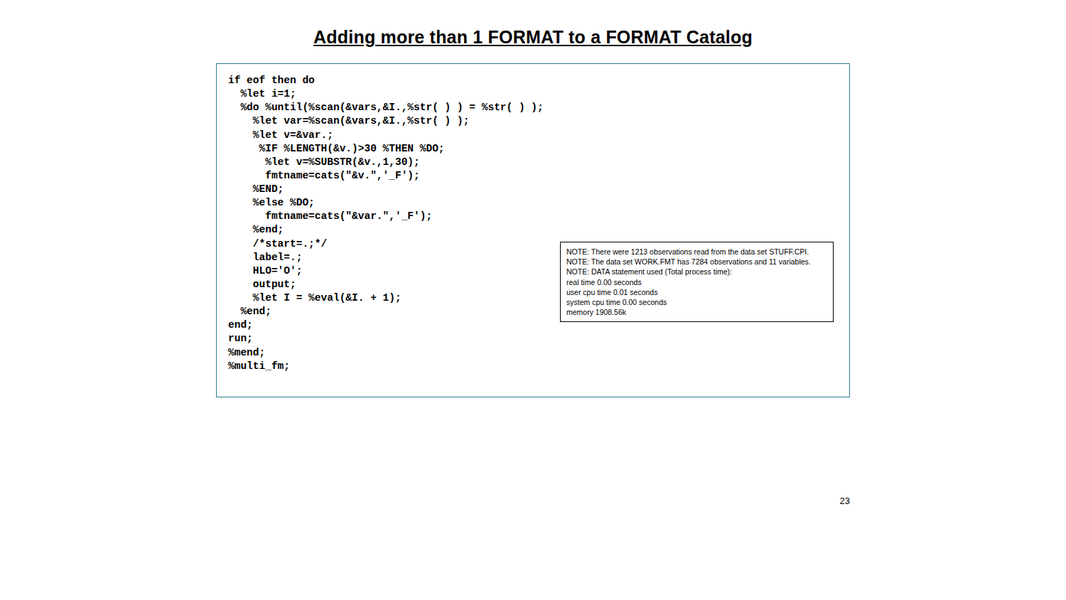Adding more than 1 FORMAT to a FORMAT Catalog
if eof then do
  %let i=1;
  %do %until(%scan(&vars,&I.,%str( ) ) = %str( ) );
    %let var=%scan(&vars,&I.,%str( ) );
    %let v=&var.;
     %IF %LENGTH(&v.)>30 %THEN %DO;
      %let v=%SUBSTR(&v.,1,30);
      fmtname=cats("&v.",'_F');
    %END;
    %else %DO;
      fmtname=cats("&var.",'_F');
    %end;
    /*start=.;*/
    label=.;
    HLO='O';
    output;
    %let I = %eval(&I. + 1);
  %end;
end;
run;
%mend;
%multi_fm;
NOTE: There were 1213 observations read from the data set STUFF.CPI.
NOTE: The data set WORK.FMT has 7284 observations and 11 variables.
NOTE: DATA statement used (Total process time):
real time 0.00 seconds
user cpu time 0.01 seconds
system cpu time 0.00 seconds
memory 1908.56k
23